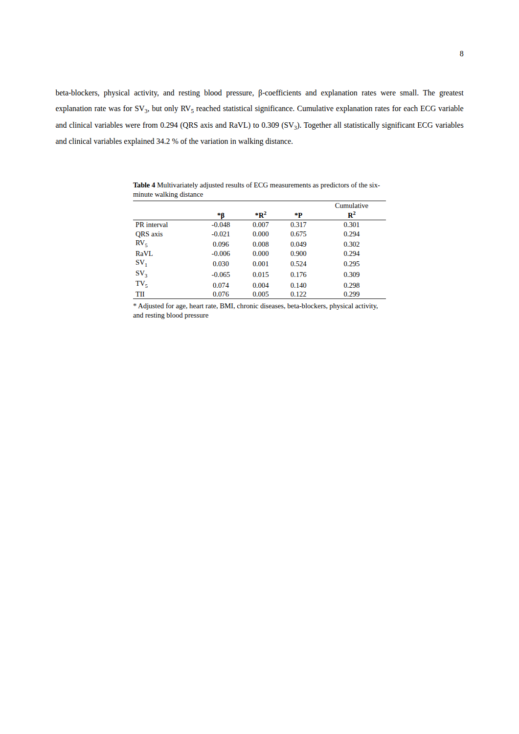8
beta-blockers, physical activity, and resting blood pressure, β-coefficients and explanation rates were small. The greatest explanation rate was for SV3, but only RV5 reached statistical significance. Cumulative explanation rates for each ECG variable and clinical variables were from 0.294 (QRS axis and RaVL) to 0.309 (SV3). Together all statistically significant ECG variables and clinical variables explained 34.2 % of the variation in walking distance.
Table 4 Multivariately adjusted results of ECG measurements as predictors of the six-minute walking distance
| | | | | Cumulative |
| --- | --- | --- | --- | --- |
| | *β | *R 2 | *P | R 2 |
| PR interval | -0.048 | 0.007 | 0.317 | 0.301 |
| QRS axis | -0.021 | 0.000 | 0.675 | 0.294 |
| RV 5 | 0.096 | 0.008 | 0.049 | 0.302 |
| RaVL | -0.006 | 0.000 | 0.900 | 0.294 |
| SV 1 | 0.030 | 0.001 | 0.524 | 0.295 |
| SV 3 | -0.065 | 0.015 | 0.176 | 0.309 |
| TV 5 | 0.074 | 0.004 | 0.140 | 0.298 |
| TII | 0.076 | 0.005 | 0.122 | 0.299 |
* Adjusted for age, heart rate, BMI, chronic diseases, beta-blockers, physical activity, and resting blood pressure